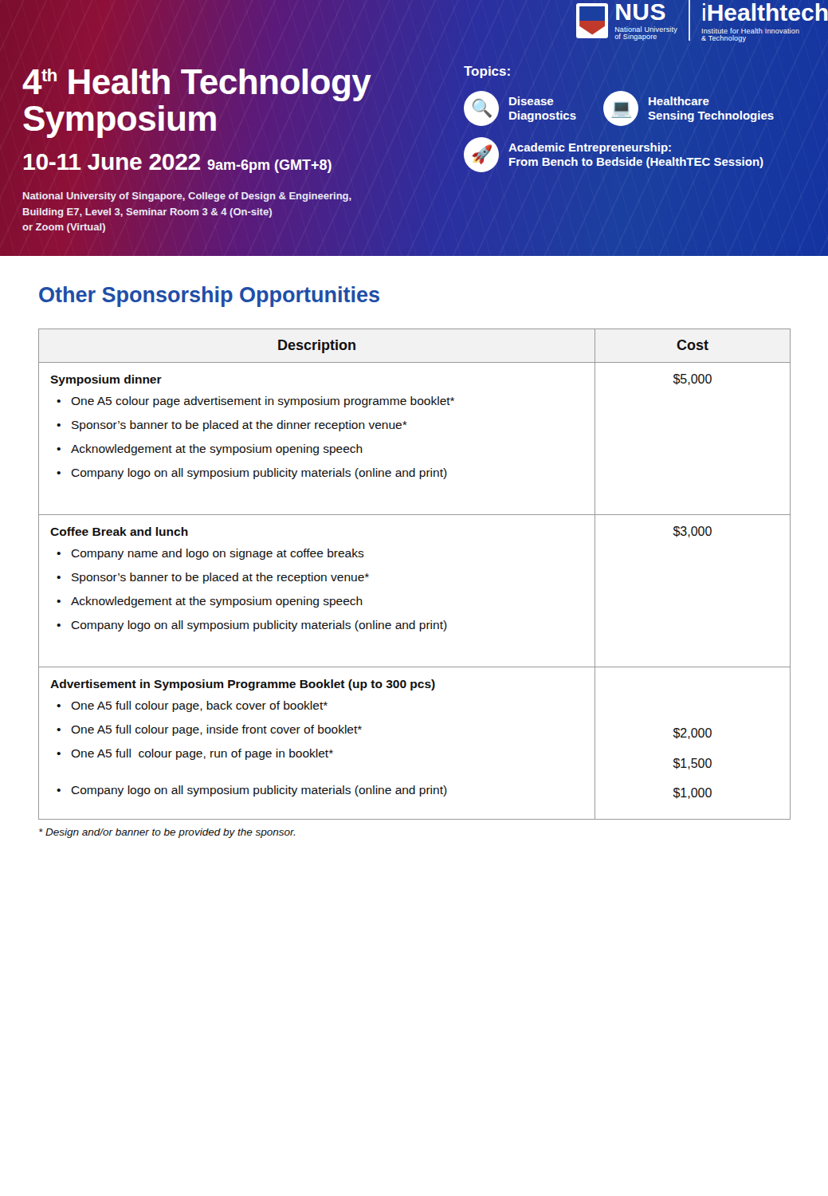NUS National University
of Singapore
i Healthtech
Institute for Health Innovation
& Technology
4th Health Technology
Symposium
10-11 June 2022 9am-6pm (GMT+8)
National University of Singapore, College of Design & Engineering,
Building E7, Level 3, Seminar Room 3 & 4 (On-site)
or Zoom (Virtual)
Topics:
🔍
Disease Diagnostics
💻
Healthcare Sensing Technologies
🚀
Academic Entrepreneurship: From Bench to Bedside (HealthTEC Session)
Other Sponsorship Opportunities
| Description | Cost |
| --- | --- |
| Symposium dinner One A5 colour page advertisement in symposium programme booklet* Sponsor’s banner to be placed at the dinner reception venue* Acknowledgement at the symposium opening speech Company logo on all symposium publicity materials (online and print) | $5,000 |
| Coffee Break and lunch Company name and logo on signage at coffee breaks Sponsor’s banner to be placed at the reception venue* Acknowledgement at the symposium opening speech Company logo on all symposium publicity materials (online and print) | $3,000 |
| Advertisement in Symposium Programme Booklet (up to 300 pcs) One A5 full colour page, back cover of booklet* One A5 full colour page, inside front cover of booklet* One A5 full colour page, run of page in booklet* Company logo on all symposium publicity materials (online and print) | $2,000 $1,500 $1,000 |
* Design and/or banner to be provided by the sponsor.